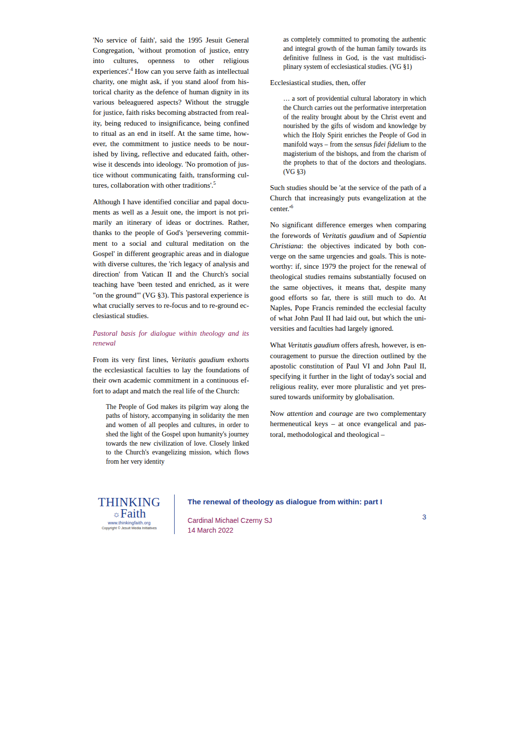'No service of faith', said the 1995 Jesuit General Congregation, 'without promotion of justice, entry into cultures, openness to other religious experiences'.4 How can you serve faith as intellectual charity, one might ask, if you stand aloof from historical charity as the defence of human dignity in its various beleaguered aspects? Without the struggle for justice, faith risks becoming abstracted from reality, being reduced to insignificance, being confined to ritual as an end in itself. At the same time, however, the commitment to justice needs to be nourished by living, reflective and educated faith, otherwise it descends into ideology. 'No promotion of justice without communicating faith, transforming cultures, collaboration with other traditions'.5
Although I have identified conciliar and papal documents as well as a Jesuit one, the import is not primarily an itinerary of ideas or doctrines. Rather, thanks to the people of God's 'persevering commitment to a social and cultural meditation on the Gospel' in different geographic areas and in dialogue with diverse cultures, the 'rich legacy of analysis and direction' from Vatican II and the Church's social teaching have 'been tested and enriched, as it were "on the ground"' (VG §3). This pastoral experience is what crucially serves to re-focus and to re-ground ecclesiastical studies.
Pastoral basis for dialogue within theology and its renewal
From its very first lines, Veritatis gaudium exhorts the ecclesiastical faculties to lay the foundations of their own academic commitment in a continuous effort to adapt and match the real life of the Church:
The People of God makes its pilgrim way along the paths of history, accompanying in solidarity the men and women of all peoples and cultures, in order to shed the light of the Gospel upon humanity's journey towards the new civilization of love. Closely linked to the Church's evangelizing mission, which flows from her very identity
as completely committed to promoting the authentic and integral growth of the human family towards its definitive fullness in God, is the vast multidisciplinary system of ecclesiastical studies. (VG §1)
Ecclesiastical studies, then, offer
… a sort of providential cultural laboratory in which the Church carries out the performative interpretation of the reality brought about by the Christ event and nourished by the gifts of wisdom and knowledge by which the Holy Spirit enriches the People of God in manifold ways – from the sensus fidei fidelium to the magisterium of the bishops, and from the charism of the prophets to that of the doctors and theologians. (VG §3)
Such studies should be 'at the service of the path of a Church that increasingly puts evangelization at the center.'6
No significant difference emerges when comparing the forewords of Veritatis gaudium and of Sapientia Christiana: the objectives indicated by both converge on the same urgencies and goals. This is noteworthy: if, since 1979 the project for the renewal of theological studies remains substantially focused on the same objectives, it means that, despite many good efforts so far, there is still much to do. At Naples, Pope Francis reminded the ecclesial faculty of what John Paul II had laid out, but which the universities and faculties had largely ignored.
What Veritatis gaudium offers afresh, however, is encouragement to pursue the direction outlined by the apostolic constitution of Paul VI and John Paul II, specifying it further in the light of today's social and religious reality, ever more pluralistic and yet pressured towards uniformity by globalisation.
Now attention and courage are two complementary hermeneutical keys – at once evangelical and pastoral, methodological and theological –
THINKING
☼Faith
www.thinkingfaith.org
Copyright © Jesuit Media Initiatives
The renewal of theology as dialogue from within: part I
Cardinal Michael Czerny SJ
14 March 2022
3